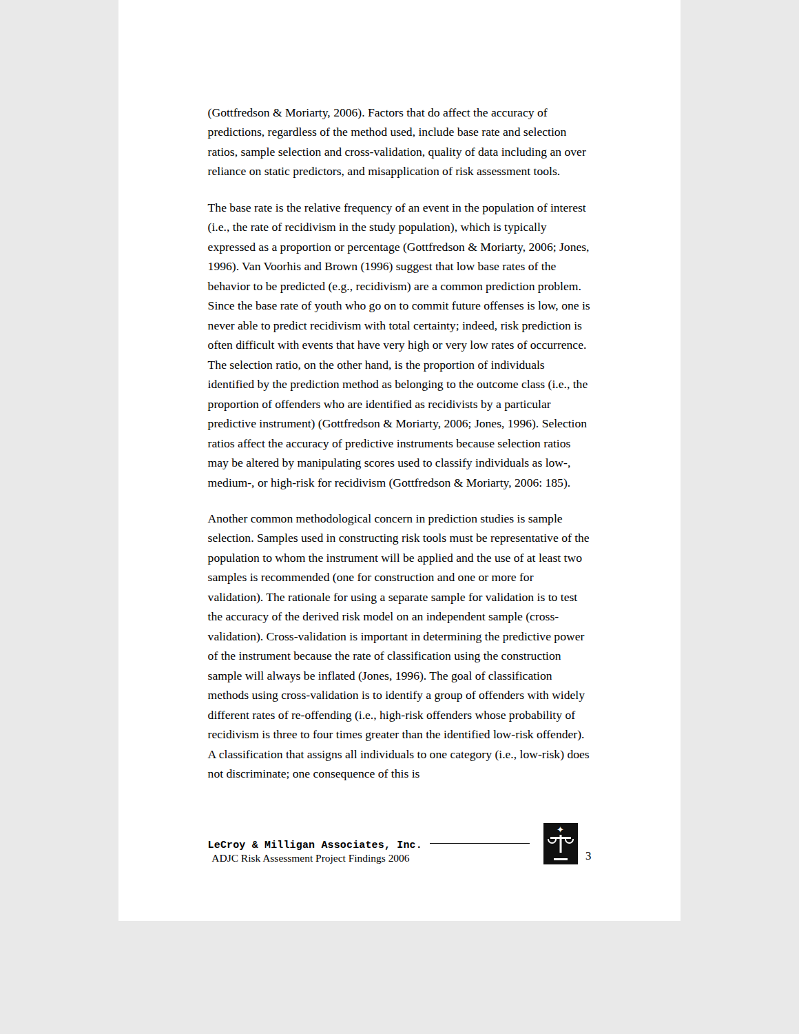(Gottfredson & Moriarty, 2006). Factors that do affect the accuracy of predictions, regardless of the method used, include base rate and selection ratios, sample selection and cross-validation, quality of data including an over reliance on static predictors, and misapplication of risk assessment tools.
The base rate is the relative frequency of an event in the population of interest (i.e., the rate of recidivism in the study population), which is typically expressed as a proportion or percentage (Gottfredson & Moriarty, 2006; Jones, 1996). Van Voorhis and Brown (1996) suggest that low base rates of the behavior to be predicted (e.g., recidivism) are a common prediction problem. Since the base rate of youth who go on to commit future offenses is low, one is never able to predict recidivism with total certainty; indeed, risk prediction is often difficult with events that have very high or very low rates of occurrence. The selection ratio, on the other hand, is the proportion of individuals identified by the prediction method as belonging to the outcome class (i.e., the proportion of offenders who are identified as recidivists by a particular predictive instrument) (Gottfredson & Moriarty, 2006; Jones, 1996). Selection ratios affect the accuracy of predictive instruments because selection ratios may be altered by manipulating scores used to classify individuals as low-, medium-, or high-risk for recidivism (Gottfredson & Moriarty, 2006: 185).
Another common methodological concern in prediction studies is sample selection. Samples used in constructing risk tools must be representative of the population to whom the instrument will be applied and the use of at least two samples is recommended (one for construction and one or more for validation). The rationale for using a separate sample for validation is to test the accuracy of the derived risk model on an independent sample (cross-validation). Cross-validation is important in determining the predictive power of the instrument because the rate of classification using the construction sample will always be inflated (Jones, 1996). The goal of classification methods using cross-validation is to identify a group of offenders with widely different rates of re-offending (i.e., high-risk offenders whose probability of recidivism is three to four times greater than the identified low-risk offender). A classification that assigns all individuals to one category (i.e., low-risk) does not discriminate; one consequence of this is
LeCroy & Milligan Associates, Inc.
ADJC Risk Assessment Project Findings 2006
✦
3